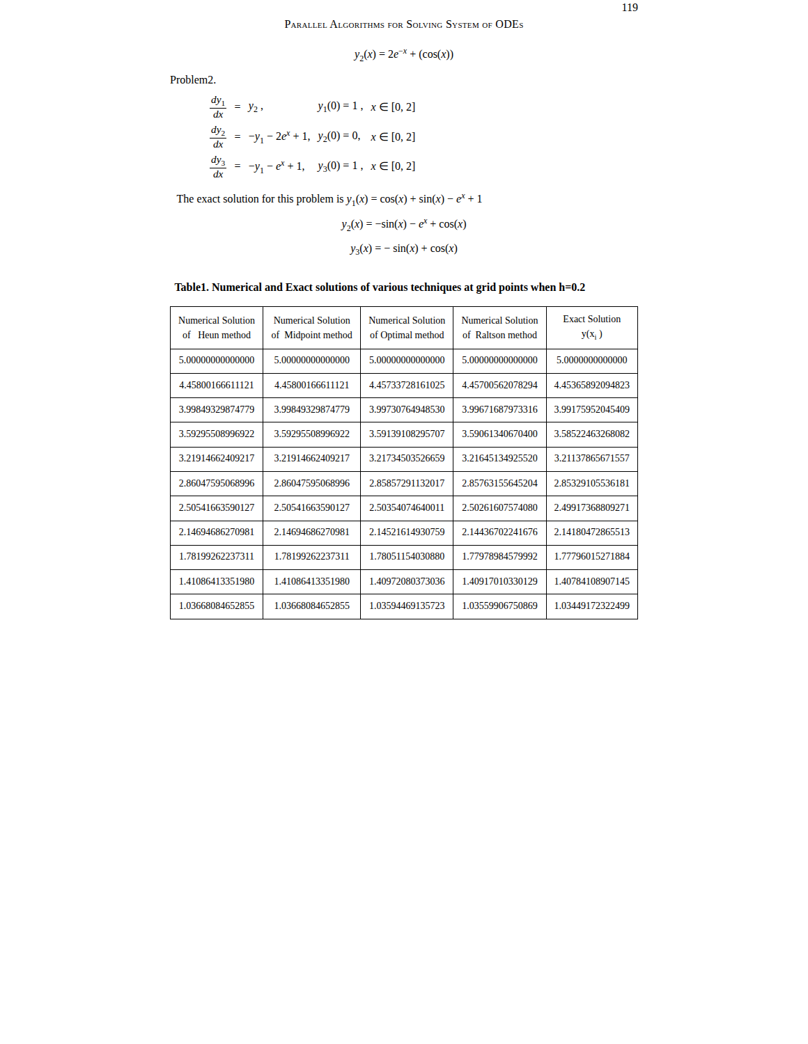119
Parallel Algorithms for Solving System of ODEs
y2(x) = 2e−x + (cos(x))
Problem2.
| dy 1 dx | = | y 2 , | y 1 (0) = 1 , | x ∈ [0, 2] |
| dy 2 dx | = | − y 1 − 2 e x + 1, | y 2 (0) = 0, | x ∈ [0, 2] |
| dy 3 dx | = | − y 1 − e x + 1, | y 3 (0) = 1 , | x ∈ [0, 2] |
The exact solution for this problem is y1(x) = cos(x) + sin(x) − ex + 1
y2(x) = −sin(x) − ex + cos(x)
y3(x) = − sin(x) + cos(x)
Table1. Numerical and Exact solutions of various techniques at grid points when h=0.2
| Numerical Solution of Heun method | Numerical Solution of Midpoint method | Numerical Solution of Optimal method | Numerical Solution of Raltson method | Exact Solution y(x i ) |
| --- | --- | --- | --- | --- |
| 5.00000000000000 | 5.00000000000000 | 5.00000000000000 | 5.00000000000000 | 5.0000000000000 |
| 4.45800166611121 | 4.45800166611121 | 4.45733728161025 | 4.45700562078294 | 4.45365892094823 |
| 3.99849329874779 | 3.99849329874779 | 3.99730764948530 | 3.99671687973316 | 3.99175952045409 |
| 3.59295508996922 | 3.59295508996922 | 3.59139108295707 | 3.59061340670400 | 3.58522463268082 |
| 3.21914662409217 | 3.21914662409217 | 3.21734503526659 | 3.21645134925520 | 3.21137865671557 |
| 2.86047595068996 | 2.86047595068996 | 2.85857291132017 | 2.85763155645204 | 2.85329105536181 |
| 2.50541663590127 | 2.50541663590127 | 2.50354074640011 | 2.50261607574080 | 2.49917368809271 |
| 2.14694686270981 | 2.14694686270981 | 2.14521614930759 | 2.14436702241676 | 2.14180472865513 |
| 1.78199262237311 | 1.78199262237311 | 1.78051154030880 | 1.77978984579992 | 1.77796015271884 |
| 1.41086413351980 | 1.41086413351980 | 1.40972080373036 | 1.40917010330129 | 1.40784108907145 |
| 1.03668084652855 | 1.03668084652855 | 1.03594469135723 | 1.03559906750869 | 1.03449172322499 |